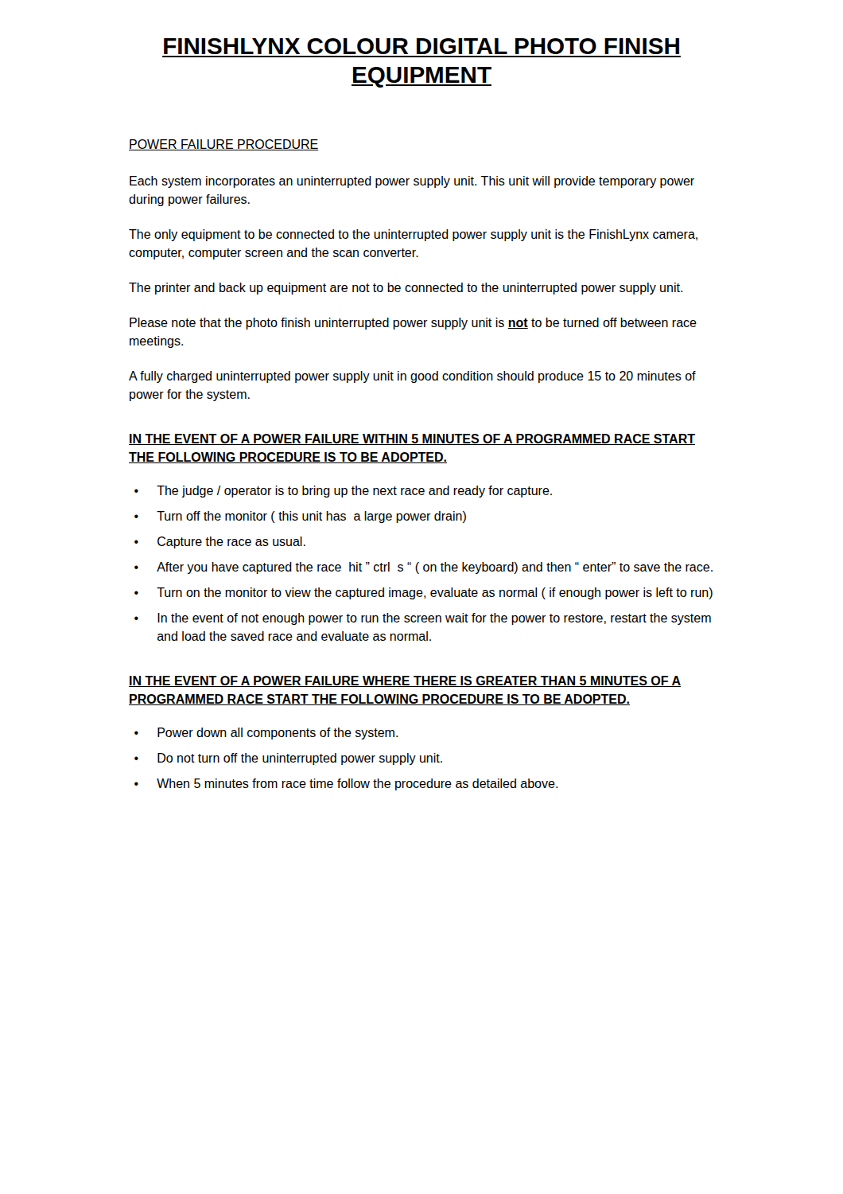FinishLynx Colour Digital Photo Finish Equipment
POWER FAILURE PROCEDURE
Each system incorporates an uninterrupted power supply unit. This unit will provide temporary power during power failures.
The only equipment to be connected to the uninterrupted power supply unit is the FinishLynx camera, computer, computer screen and the scan converter.
The printer and back up equipment are not to be connected to the uninterrupted power supply unit.
Please note that the photo finish uninterrupted power supply unit is not to be turned off between race meetings.
A fully charged uninterrupted power supply unit in good condition should produce 15 to 20 minutes of power for the system.
In the event of a power failure within 5 minutes of a programmed race start the following procedure is to be adopted.
The judge / operator is to bring up the next race and ready for capture.
Turn off the monitor ( this unit has a large power drain)
Capture the race as usual.
After you have captured the race hit ” ctrl s “ ( on the keyboard) and then “ enter” to save the race.
Turn on the monitor to view the captured image, evaluate as normal ( if enough power is left to run)
In the event of not enough power to run the screen wait for the power to restore, restart the system and load the saved race and evaluate as normal.
In the event of a power failure where there is greater than 5 minutes of a programmed race start the following procedure is to be adopted.
Power down all components of the system.
Do not turn off the uninterrupted power supply unit.
When 5 minutes from race time follow the procedure as detailed above.